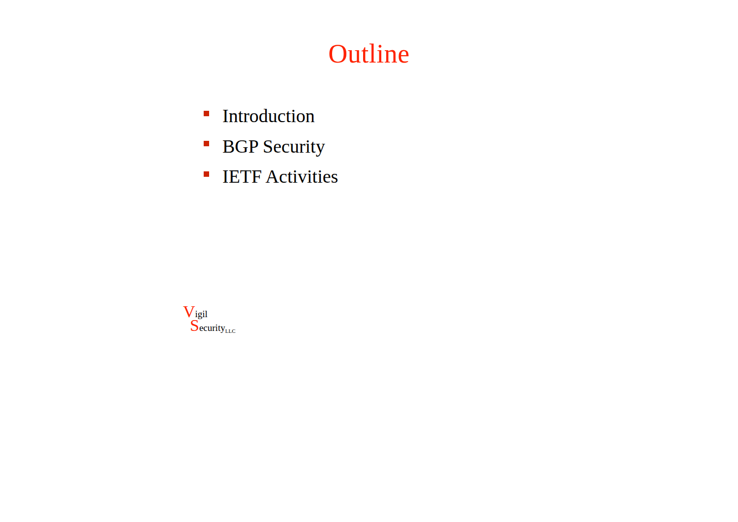Outline
Introduction
BGP Security
IETF Activities
Vigil
Security LLC